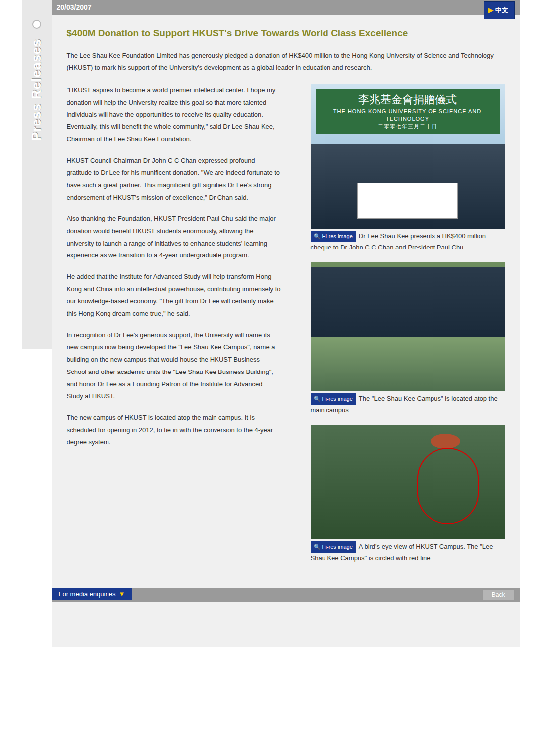Press Releases
20/03/2007 ▶中文
$400M Donation to Support HKUST's Drive Towards World Class Excellence
The Lee Shau Kee Foundation Limited has generously pledged a donation of HK$400 million to the Hong Kong University of Science and Technology (HKUST) to mark his support of the University's development as a global leader in education and research.
李兆基金會捐贈儀式THE HONG KONG UNIVERSITY OF SCIENCE AND TECHNOLOGY 二零零七年三月二十日
🔍Hi-res image Dr Lee Shau Kee presents a HK$400 million cheque to Dr John C C Chan and President Paul Chu
🔍Hi-res image The "Lee Shau Kee Campus" is located atop the main campus
🔍Hi-res image A bird's eye view of HKUST Campus. The "Lee Shau Kee Campus" is circled with red line
"HKUST aspires to become a world premier intellectual center. I hope my donation will help the University realize this goal so that more talented individuals will have the opportunities to receive its quality education. Eventually, this will benefit the whole community," said Dr Lee Shau Kee, Chairman of the Lee Shau Kee Foundation.
HKUST Council Chairman Dr John C C Chan expressed profound gratitude to Dr Lee for his munificent donation. "We are indeed fortunate to have such a great partner. This magnificent gift signifies Dr Lee's strong endorsement of HKUST's mission of excellence," Dr Chan said.
Also thanking the Foundation, HKUST President Paul Chu said the major donation would benefit HKUST students enormously, allowing the university to launch a range of initiatives to enhance students' learning experience as we transition to a 4-year undergraduate program.
He added that the Institute for Advanced Study will help transform Hong Kong and China into an intellectual powerhouse, contributing immensely to our knowledge-based economy. "The gift from Dr Lee will certainly make this Hong Kong dream come true," he said.
In recognition of Dr Lee's generous support, the University will name its new campus now being developed the "Lee Shau Kee Campus", name a building on the new campus that would house the HKUST Business School and other academic units the "Lee Shau Kee Business Building", and honor Dr Lee as a Founding Patron of the Institute for Advanced Study at HKUST.
The new campus of HKUST is located atop the main campus. It is scheduled for opening in 2012, to tie in with the conversion to the 4-year degree system.
For media enquiries▼ Back